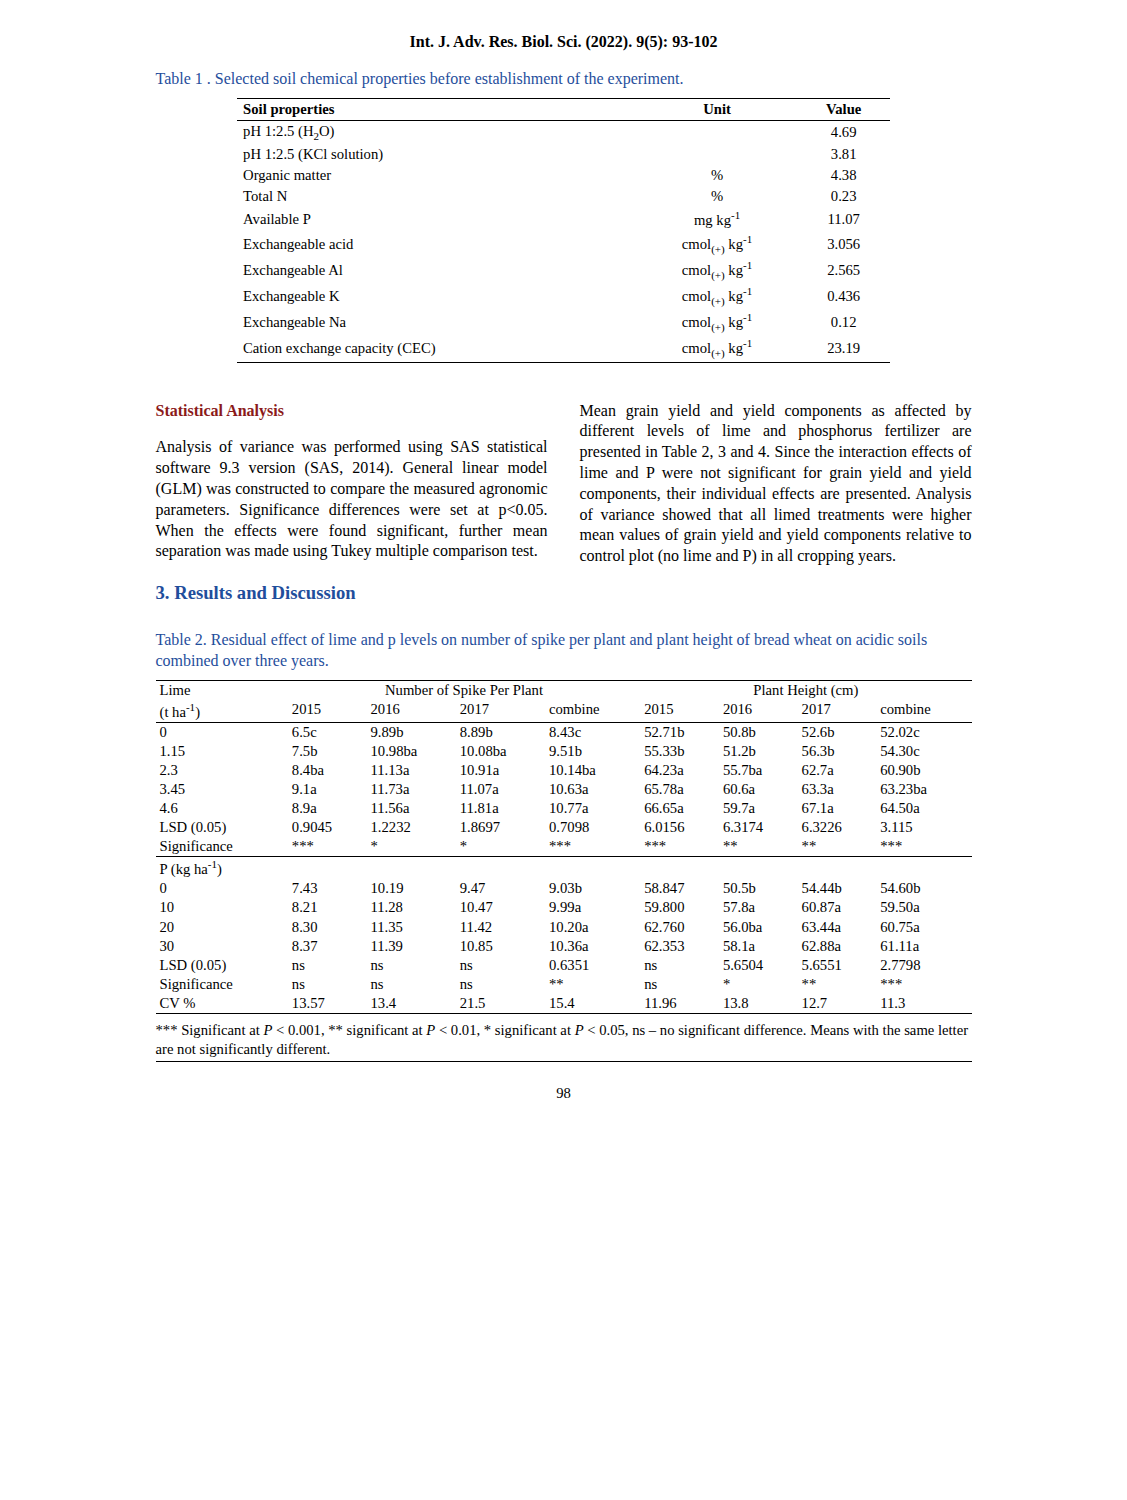Int. J. Adv. Res. Biol. Sci. (2022). 9(5): 93-102
Table 1 . Selected soil chemical properties before establishment of the experiment.
| Soil properties | Unit | Value |
| --- | --- | --- |
| pH 1:2.5 (H 2 O) | | 4.69 |
| pH 1:2.5 (KCl solution) | | 3.81 |
| Organic matter | % | 4.38 |
| Total N | % | 0.23 |
| Available P | mg kg -1 | 11.07 |
| Exchangeable acid | cmol (+) kg -1 | 3.056 |
| Exchangeable Al | cmol (+) kg -1 | 2.565 |
| Exchangeable K | cmol (+) kg -1 | 0.436 |
| Exchangeable Na | cmol (+) kg -1 | 0.12 |
| Cation exchange capacity (CEC) | cmol (+) kg -1 | 23.19 |
Statistical Analysis
Analysis of variance was performed using SAS statistical software 9.3 version (SAS, 2014). General linear model (GLM) was constructed to compare the measured agronomic parameters. Significance differences were set at p<0.05. When the effects were found significant, further mean separation was made using Tukey multiple comparison test.
3. Results and Discussion
Mean grain yield and yield components as affected by different levels of lime and phosphorus fertilizer are presented in Table 2, 3 and 4. Since the interaction effects of lime and P were not significant for grain yield and yield components, their individual effects are presented. Analysis of variance showed that all limed treatments were higher mean values of grain yield and yield components relative to control plot (no lime and P) in all cropping years.
Table 2. Residual effect of lime and p levels on number of spike per plant and plant height of bread wheat on acidic soils combined over three years.
| Lime | Number of Spike Per Plant | Plant Height (cm) |
| --- | --- | --- |
| (t ha -1 ) | 2015 | 2016 | 2017 | combine | 2015 | 2016 | 2017 | combine |
| 0 | 6.5c | 9.89b | 8.89b | 8.43c | 52.71b | 50.8b | 52.6b | 52.02c |
| 1.15 | 7.5b | 10.98ba | 10.08ba | 9.51b | 55.33b | 51.2b | 56.3b | 54.30c |
| 2.3 | 8.4ba | 11.13a | 10.91a | 10.14ba | 64.23a | 55.7ba | 62.7a | 60.90b |
| 3.45 | 9.1a | 11.73a | 11.07a | 10.63a | 65.78a | 60.6a | 63.3a | 63.23ba |
| 4.6 | 8.9a | 11.56a | 11.81a | 10.77a | 66.65a | 59.7a | 67.1a | 64.50a |
| LSD (0.05) | 0.9045 | 1.2232 | 1.8697 | 0.7098 | 6.0156 | 6.3174 | 6.3226 | 3.115 |
| Significance | *** | * | * | *** | *** | ** | ** | *** |
| P (kg ha -1 ) | | | | | | | | |
| 0 | 7.43 | 10.19 | 9.47 | 9.03b | 58.847 | 50.5b | 54.44b | 54.60b |
| 10 | 8.21 | 11.28 | 10.47 | 9.99a | 59.800 | 57.8a | 60.87a | 59.50a |
| 20 | 8.30 | 11.35 | 11.42 | 10.20a | 62.760 | 56.0ba | 63.44a | 60.75a |
| 30 | 8.37 | 11.39 | 10.85 | 10.36a | 62.353 | 58.1a | 62.88a | 61.11a |
| LSD (0.05) | ns | ns | ns | 0.6351 | ns | 5.6504 | 5.6551 | 2.7798 |
| Significance | ns | ns | ns | ** | ns | * | ** | *** |
| CV % | 13.57 | 13.4 | 21.5 | 15.4 | 11.96 | 13.8 | 12.7 | 11.3 |
*** Significant at P < 0.001, ** significant at P < 0.01, * significant at P < 0.05, ns – no significant difference. Means with the same letter are not significantly different.
98